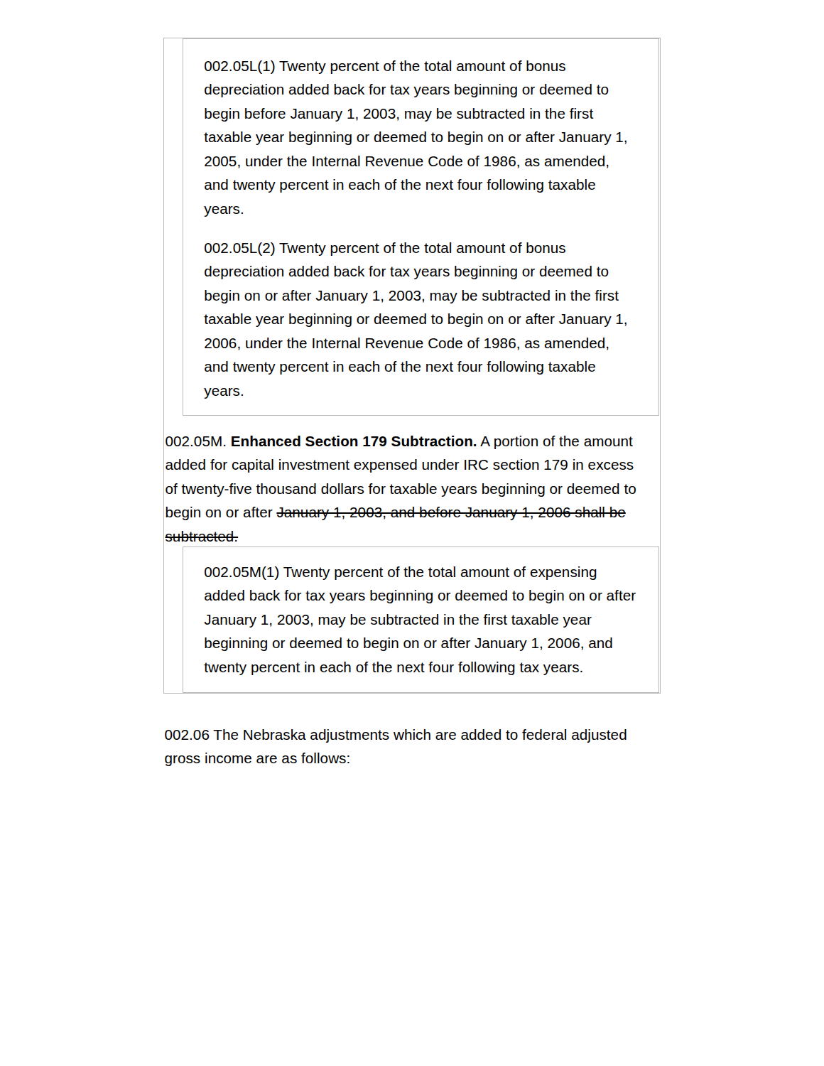002.05L(1) Twenty percent of the total amount of bonus depreciation added back for tax years beginning or deemed to begin before January 1, 2003, may be subtracted in the first taxable year beginning or deemed to begin on or after January 1, 2005, under the Internal Revenue Code of 1986, as amended, and twenty percent in each of the next four following taxable years.
002.05L(2) Twenty percent of the total amount of bonus depreciation added back for tax years beginning or deemed to begin on or after January 1, 2003, may be subtracted in the first taxable year beginning or deemed to begin on or after January 1, 2006, under the Internal Revenue Code of 1986, as amended, and twenty percent in each of the next four following taxable years.
002.05M. Enhanced Section 179 Subtraction. A portion of the amount added for capital investment expensed under IRC section 179 in excess of twenty-five thousand dollars for taxable years beginning or deemed to begin on or after January 1, 2003, and before January 1, 2006 shall be subtracted.
002.05M(1) Twenty percent of the total amount of expensing added back for tax years beginning or deemed to begin on or after January 1, 2003, may be subtracted in the first taxable year beginning or deemed to begin on or after January 1, 2006, and twenty percent in each of the next four following tax years.
002.06 The Nebraska adjustments which are added to federal adjusted gross income are as follows: